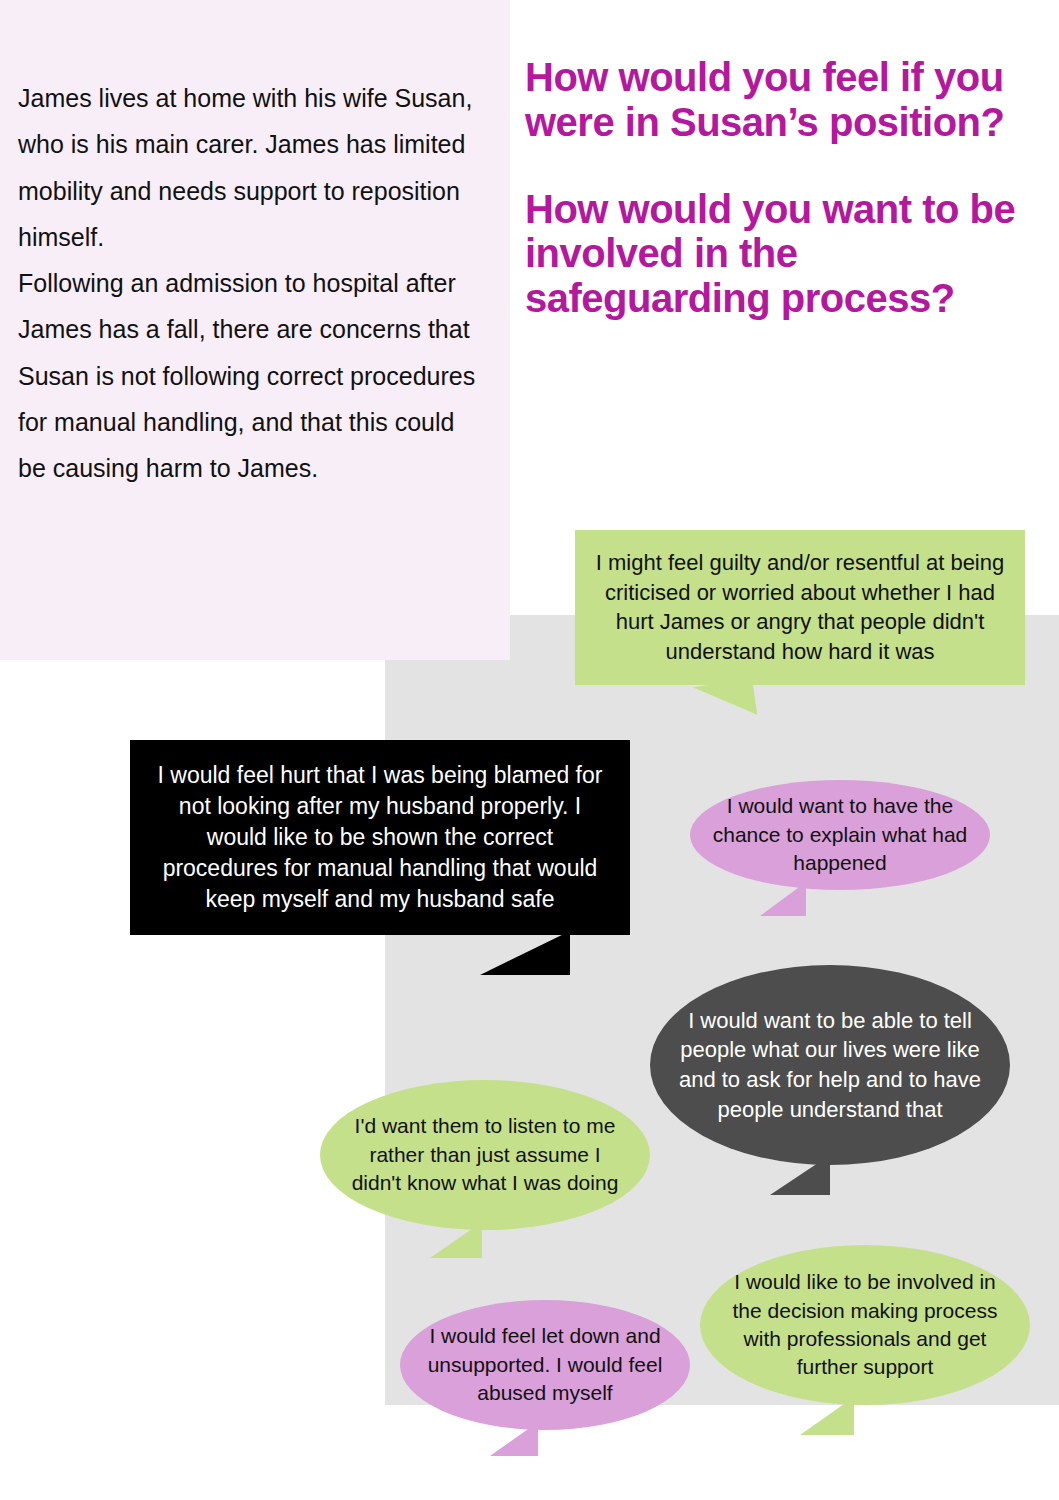James lives at home with his wife Susan, who is his main carer. James has limited mobility and needs support to reposition himself.
Following an admission to hospital after James has a fall, there are concerns that Susan is not following correct procedures for manual handling, and that this could be causing harm to James.
How would you feel if you were in Susan’s position?
How would you want to be involved in the safeguarding process?
I might feel guilty and/or resentful at being criticised or worried about whether I had hurt James or angry that people didn't understand how hard it was
I would feel hurt that I was being blamed for not looking after my husband properly. I would like to be shown the correct procedures for manual handling that would keep myself and my husband safe
I would want to have the chance to explain what had happened
I would want to be able to tell people what our lives were like and to ask for help and to have people understand that
I'd want them to listen to me rather than just assume I didn't know what I was doing
I would like to be involved in the decision making process with professionals and get further support
I would feel let down and unsupported. I would feel abused myself